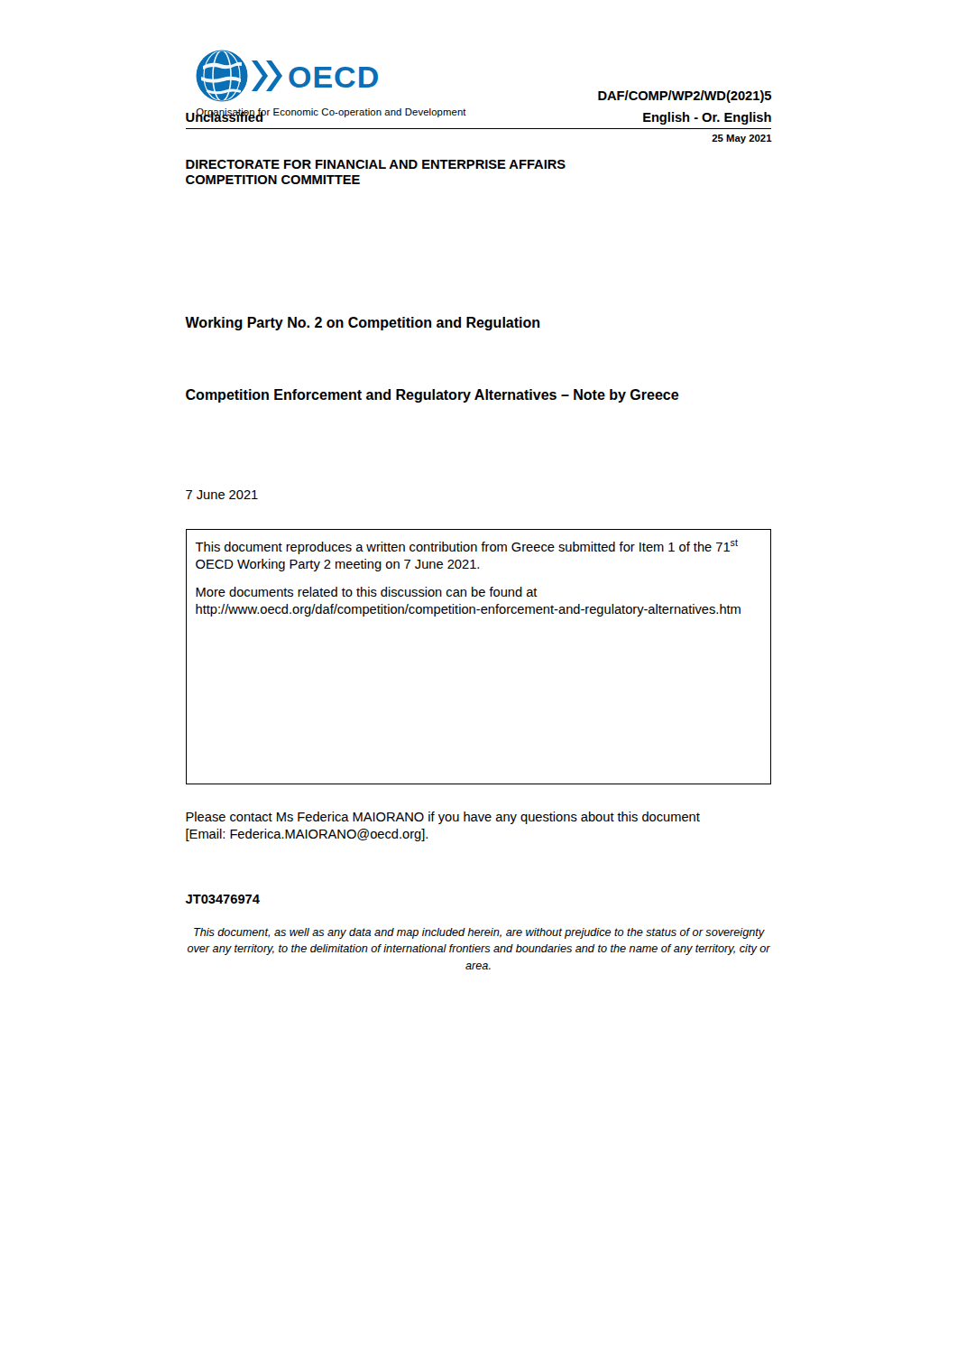OECD
Organisation for Economic Co-operation and Development
DAF/COMP/WP2/WD(2021)5
Unclassified
English - Or. English
25 May 2021
DIRECTORATE FOR FINANCIAL AND ENTERPRISE AFFAIRS
COMPETITION COMMITTEE
Working Party No. 2 on Competition and Regulation
Competition Enforcement and Regulatory Alternatives – Note by Greece
7 June 2021
This document reproduces a written contribution from Greece submitted for Item 1 of the 71st OECD Working Party 2 meeting on 7 June 2021.
More documents related to this discussion can be found at
http://www.oecd.org/daf/competition/competition-enforcement-and-regulatory-alternatives.htm
Please contact Ms Federica MAIORANO if you have any questions about this document
[Email: Federica.MAIORANO@oecd.org].
JT03476974
This document, as well as any data and map included herein, are without prejudice to the status of or sovereignty over any territory, to the delimitation of international frontiers and boundaries and to the name of any territory, city or area.